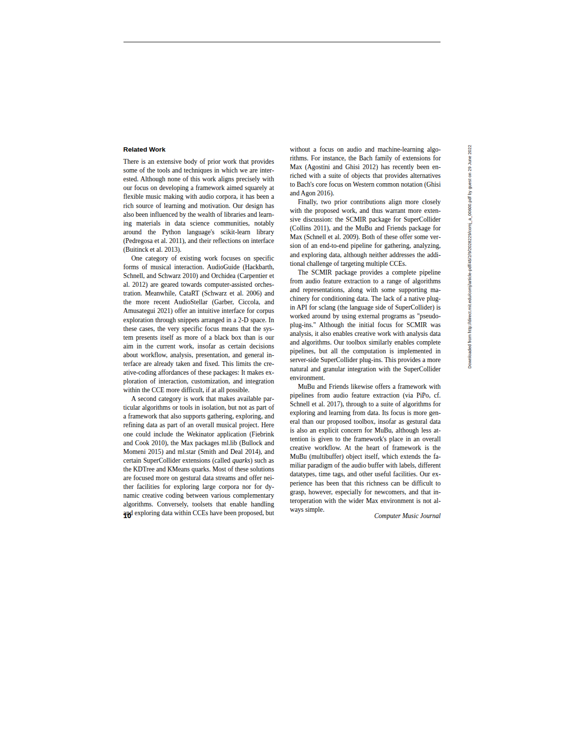Downloaded from http://direct.mit.edu/comj/article-pdf/45/2/9/2028229/comj_a_00600.pdf by guest on 29 June 2022
Related Work
There is an extensive body of prior work that provides some of the tools and techniques in which we are interested. Although none of this work aligns precisely with our focus on developing a framework aimed squarely at flexible music making with audio corpora, it has been a rich source of learning and motivation. Our design has also been influenced by the wealth of libraries and learning materials in data science communities, notably around the Python language's scikit-learn library (Pedregosa et al. 2011), and their reflections on interface (Buitinck et al. 2013).
One category of existing work focuses on specific forms of musical interaction. AudioGuide (Hackbarth, Schnell, and Schwarz 2010) and Orchidea (Carpentier et al. 2012) are geared towards computer-assisted orchestration. Meanwhile, CataRT (Schwarz et al. 2006) and the more recent AudioStellar (Garber, Ciccola, and Amusategui 2021) offer an intuitive interface for corpus exploration through snippets arranged in a 2-D space. In these cases, the very specific focus means that the system presents itself as more of a black box than is our aim in the current work, insofar as certain decisions about workflow, analysis, presentation, and general interface are already taken and fixed. This limits the creative-coding affordances of these packages: It makes exploration of interaction, customization, and integration within the CCE more difficult, if at all possible.
A second category is work that makes available particular algorithms or tools in isolation, but not as part of a framework that also supports gathering, exploring, and refining data as part of an overall musical project. Here one could include the Wekinator application (Fiebrink and Cook 2010), the Max packages ml.lib (Bullock and Momeni 2015) and ml.star (Smith and Deal 2014), and certain SuperCollider extensions (called quarks) such as the KDTree and KMeans quarks. Most of these solutions are focused more on gestural data streams and offer neither facilities for exploring large corpora nor for dynamic creative coding between various complementary algorithms. Conversely, toolsets that enable handling and exploring data within CCEs have been proposed, but without a focus on audio and machine-learning algorithms. For instance, the Bach family of extensions for Max (Agostini and Ghisi 2012) has recently been enriched with a suite of objects that provides alternatives to Bach's core focus on Western common notation (Ghisi and Agon 2016).
Finally, two prior contributions align more closely with the proposed work, and thus warrant more extensive discussion: the SCMIR package for SuperCollider (Collins 2011), and the MuBu and Friends package for Max (Schnell et al. 2009). Both of these offer some version of an end-to-end pipeline for gathering, analyzing, and exploring data, although neither addresses the additional challenge of targeting multiple CCEs.
The SCMIR package provides a complete pipeline from audio feature extraction to a range of algorithms and representations, along with some supporting machinery for conditioning data. The lack of a native plug-in API for sclang (the language side of SuperCollider) is worked around by using external programs as "pseudoplug-ins." Although the initial focus for SCMIR was analysis, it also enables creative work with analysis data and algorithms. Our toolbox similarly enables complete pipelines, but all the computation is implemented in server-side SuperCollider plug-ins. This provides a more natural and granular integration with the SuperCollider environment.
MuBu and Friends likewise offers a framework with pipelines from audio feature extraction (via PiPo, cf. Schnell et al. 2017), through to a suite of algorithms for exploring and learning from data. Its focus is more general than our proposed toolbox, insofar as gestural data is also an explicit concern for MuBu, although less attention is given to the framework's place in an overall creative workflow. At the heart of framework is the MuBu (multibuffer) object itself, which extends the familiar paradigm of the audio buffer with labels, different datatypes, time tags, and other useful facilities. Our experience has been that this richness can be difficult to grasp, however, especially for newcomers, and that interoperation with the wider Max environment is not always simple.
10 Computer Music Journal